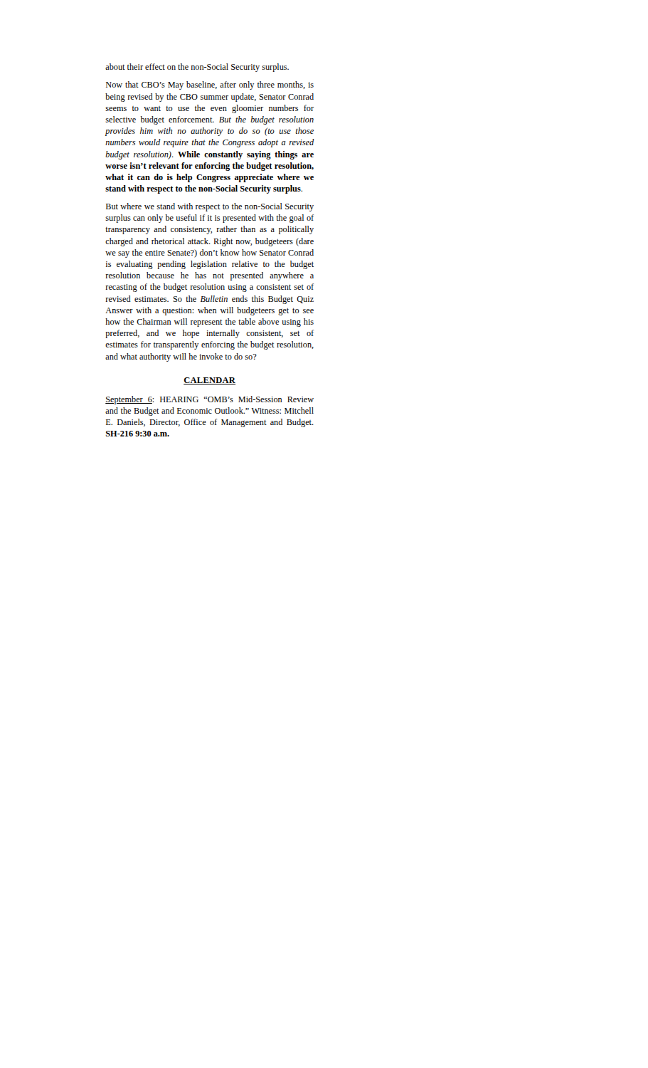about their effect on the non-Social Security surplus.
Now that CBO’s May baseline, after only three months, is being revised by the CBO summer update, Senator Conrad seems to want to use the even gloomier numbers for selective budget enforcement. But the budget resolution provides him with no authority to do so (to use those numbers would require that the Congress adopt a revised budget resolution). While constantly saying things are worse isn’t relevant for enforcing the budget resolution, what it can do is help Congress appreciate where we stand with respect to the non-Social Security surplus.
But where we stand with respect to the non-Social Security surplus can only be useful if it is presented with the goal of transparency and consistency, rather than as a politically charged and rhetorical attack. Right now, budgeteers (dare we say the entire Senate?) don’t know how Senator Conrad is evaluating pending legislation relative to the budget resolution because he has not presented anywhere a recasting of the budget resolution using a consistent set of revised estimates. So the Bulletin ends this Budget Quiz Answer with a question: when will budgeteers get to see how the Chairman will represent the table above using his preferred, and we hope internally consistent, set of estimates for transparently enforcing the budget resolution, and what authority will he invoke to do so?
CALENDAR
September 6: HEARING “OMB’s Mid-Session Review and the Budget and Economic Outlook.” Witness: Mitchell E. Daniels, Director, Office of Management and Budget. SH-216 9:30 a.m.